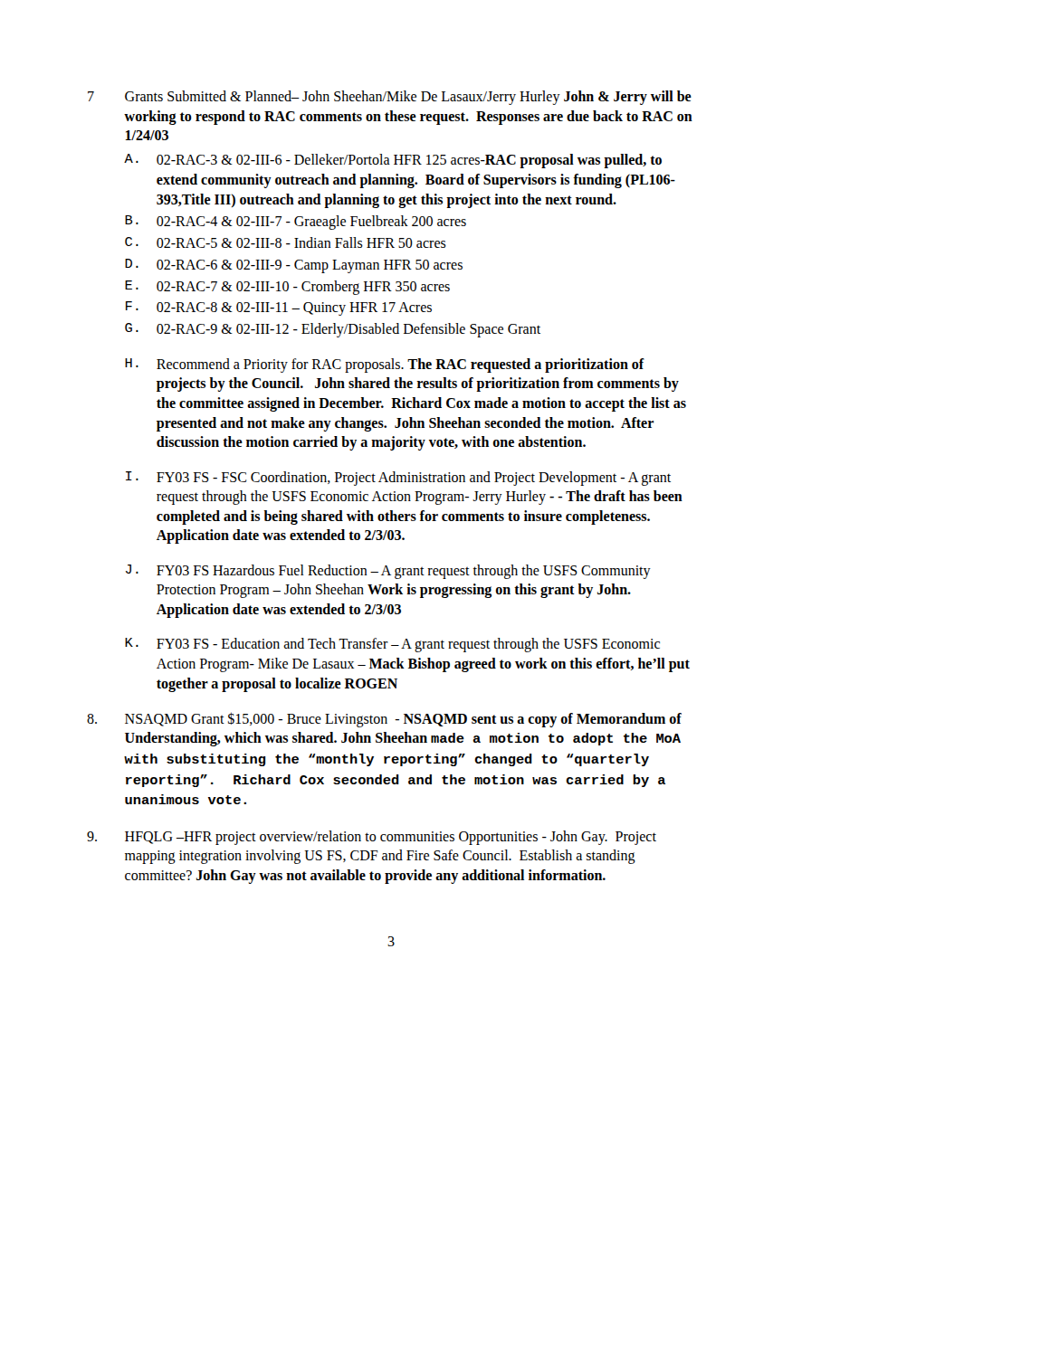7 Grants Submitted & Planned– John Sheehan/Mike De Lasaux/Jerry Hurley John & Jerry will be working to respond to RAC comments on these request. Responses are due back to RAC on 1/24/03
A. 02-RAC-3 & 02-III-6 - Delleker/Portola HFR 125 acres-RAC proposal was pulled, to extend community outreach and planning. Board of Supervisors is funding (PL106-393,Title III) outreach and planning to get this project into the next round.
B. 02-RAC-4 & 02-III-7 - Graeagle Fuelbreak 200 acres
C. 02-RAC-5 & 02-III-8 - Indian Falls HFR 50 acres
D. 02-RAC-6 & 02-III-9 - Camp Layman HFR 50 acres
E. 02-RAC-7 & 02-III-10 - Cromberg HFR 350 acres
F. 02-RAC-8 & 02-III-11 – Quincy HFR 17 Acres
G. 02-RAC-9 & 02-III-12 - Elderly/Disabled Defensible Space Grant
H. Recommend a Priority for RAC proposals. The RAC requested a prioritization of projects by the Council. John shared the results of prioritization from comments by the committee assigned in December. Richard Cox made a motion to accept the list as presented and not make any changes. John Sheehan seconded the motion. After discussion the motion carried by a majority vote, with one abstention.
I. FY03 FS - FSC Coordination, Project Administration and Project Development - A grant request through the USFS Economic Action Program- Jerry Hurley - - The draft has been completed and is being shared with others for comments to insure completeness. Application date was extended to 2/3/03.
J. FY03 FS Hazardous Fuel Reduction – A grant request through the USFS Community Protection Program – John Sheehan Work is progressing on this grant by John. Application date was extended to 2/3/03
K. FY03 FS - Education and Tech Transfer – A grant request through the USFS Economic Action Program- Mike De Lasaux – Mack Bishop agreed to work on this effort, he’ll put together a proposal to localize ROGEN
8. NSAQMD Grant $15,000 - Bruce Livingston - NSAQMD sent us a copy of Memorandum of Understanding, which was shared. John Sheehan made a motion to adopt the MoA with substituting the “monthly reporting” changed to “quarterly reporting”. Richard Cox seconded and the motion was carried by a unanimous vote.
9. HFQLG –HFR project overview/relation to communities Opportunities - John Gay. Project mapping integration involving US FS, CDF and Fire Safe Council. Establish a standing committee? John Gay was not available to provide any additional information.
3